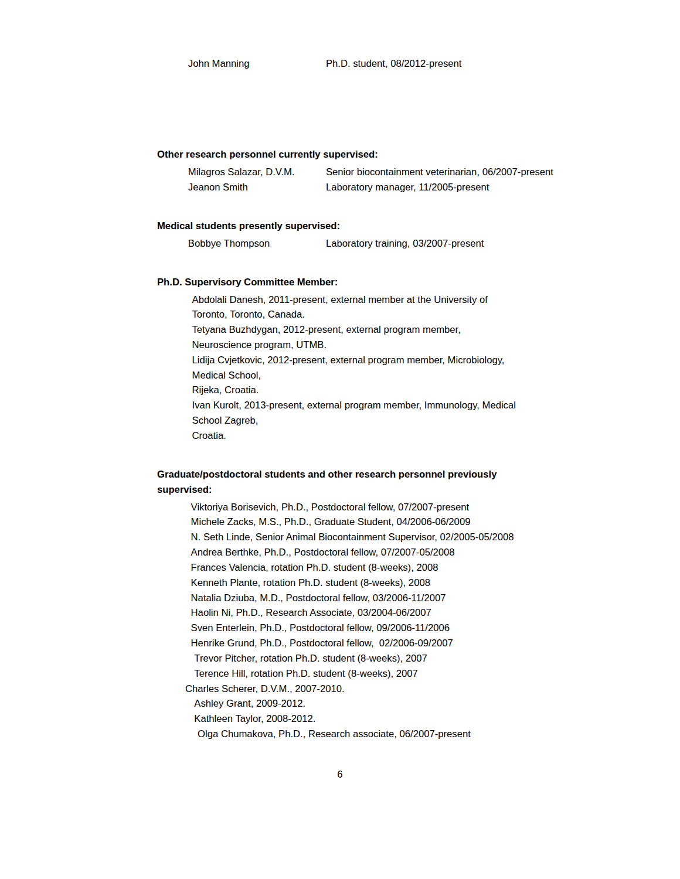John Manning Ph.D. student, 08/2012-present
Other research personnel currently supervised:
Milagros Salazar, D.V.M. Senior biocontainment veterinarian, 06/2007-present
Jeanon Smith Laboratory manager, 11/2005-present
Medical students presently supervised:
Bobbye Thompson Laboratory training, 03/2007-present
Ph.D. Supervisory Committee Member:
Abdolali Danesh, 2011-present, external member at the University of Toronto, Toronto, Canada.
Tetyana Buzhdygan, 2012-present, external program member, Neuroscience program, UTMB.
Lidija Cvjetkovic, 2012-present, external program member, Microbiology, Medical School, Rijeka, Croatia.
Ivan Kurolt, 2013-present, external program member, Immunology, Medical School Zagreb, Croatia.
Graduate/postdoctoral students and other research personnel previously supervised:
Viktoriya Borisevich, Ph.D., Postdoctoral fellow, 07/2007-present
Michele Zacks, M.S., Ph.D., Graduate Student, 04/2006-06/2009
N. Seth Linde, Senior Animal Biocontainment Supervisor, 02/2005-05/2008
Andrea Berthke, Ph.D., Postdoctoral fellow, 07/2007-05/2008
Frances Valencia, rotation Ph.D. student (8-weeks), 2008
Kenneth Plante, rotation Ph.D. student (8-weeks), 2008
Natalia Dziuba, M.D., Postdoctoral fellow, 03/2006-11/2007
Haolin Ni, Ph.D., Research Associate, 03/2004-06/2007
Sven Enterlein, Ph.D., Postdoctoral fellow, 09/2006-11/2006
Henrike Grund, Ph.D., Postdoctoral fellow, 02/2006-09/2007
Trevor Pitcher, rotation Ph.D. student (8-weeks), 2007
Terence Hill, rotation Ph.D. student (8-weeks), 2007
Charles Scherer, D.V.M., 2007-2010.
Ashley Grant, 2009-2012.
Kathleen Taylor, 2008-2012.
Olga Chumakova, Ph.D., Research associate, 06/2007-present
6